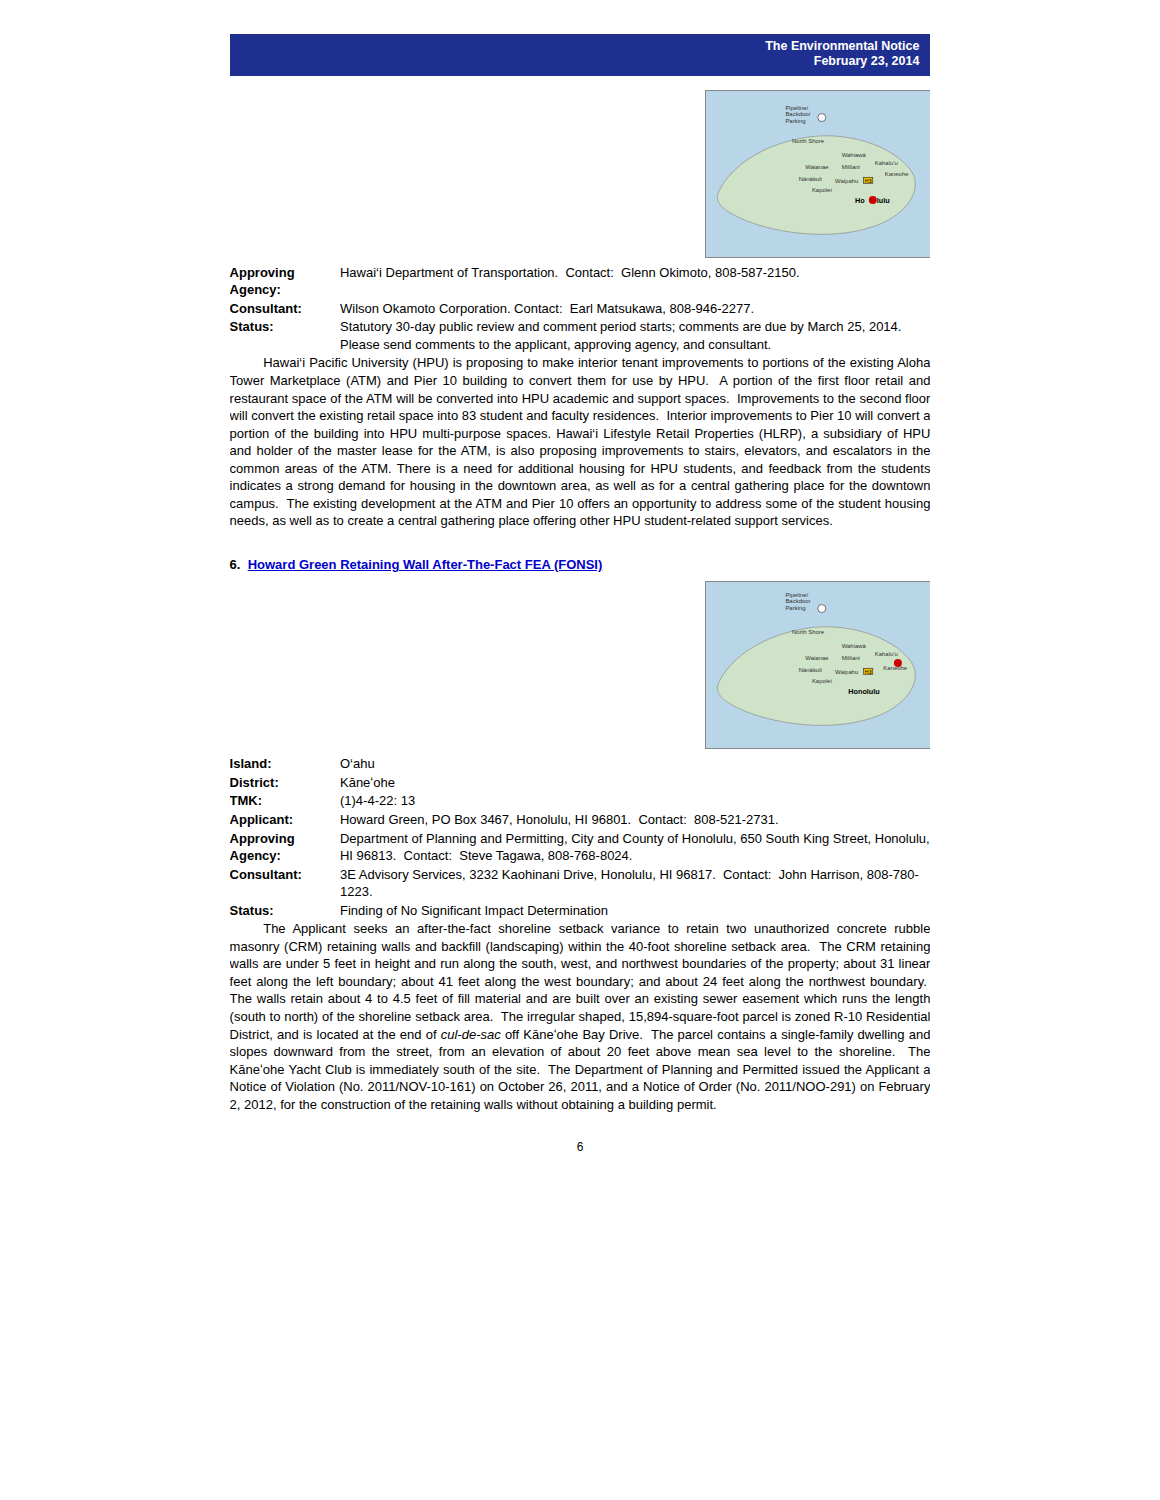The Environmental Notice February 23, 2014
| Approving Agency: | Hawai‘i Department of Transportation. Contact: Glenn Okimoto, 808-587-2150. |
| Consultant: | Wilson Okamoto Corporation. Contact: Earl Matsukawa, 808-946-2277. |
| Status: | Statutory 30-day public review and comment period starts; comments are due by March 25, 2014. Please send comments to the applicant, approving agency, and consultant. |
Hawai‘i Pacific University (HPU) is proposing to make interior tenant improvements to portions of the existing Aloha Tower Marketplace (ATM) and Pier 10 building to convert them for use by HPU. A portion of the first floor retail and restaurant space of the ATM will be converted into HPU academic and support spaces. Improvements to the second floor will convert the existing retail space into 83 student and faculty residences. Interior improvements to Pier 10 will convert a portion of the building into HPU multi-purpose spaces. Hawai‘i Lifestyle Retail Properties (HLRP), a subsidiary of HPU and holder of the master lease for the ATM, is also proposing improvements to stairs, elevators, and escalators in the common areas of the ATM. There is a need for additional housing for HPU students, and feedback from the students indicates a strong demand for housing in the downtown area, as well as for a central gathering place for the downtown campus. The existing development at the ATM and Pier 10 offers an opportunity to address some of the student housing needs, as well as to create a central gathering place offering other HPU student-related support services.
6. Howard Green Retaining Wall After-The-Fact FEA (FONSI)
| Island: | O‘ahu |
| District: | Kāneʻohe |
| TMK: | (1)4-4-22: 13 |
| Applicant: | Howard Green, PO Box 3467, Honolulu, HI 96801. Contact: 808-521-2731. |
| Approving Agency: | Department of Planning and Permitting, City and County of Honolulu, 650 South King Street, Honolulu, HI 96813. Contact: Steve Tagawa, 808-768-8024. |
| Consultant: | 3E Advisory Services, 3232 Kaohinani Drive, Honolulu, HI 96817. Contact: John Harrison, 808-780-1223. |
| Status: | Finding of No Significant Impact Determination |
The Applicant seeks an after-the-fact shoreline setback variance to retain two unauthorized concrete rubble masonry (CRM) retaining walls and backfill (landscaping) within the 40-foot shoreline setback area. The CRM retaining walls are under 5 feet in height and run along the south, west, and northwest boundaries of the property; about 31 linear feet along the left boundary; about 41 feet along the west boundary; and about 24 feet along the northwest boundary. The walls retain about 4 to 4.5 feet of fill material and are built over an existing sewer easement which runs the length (south to north) of the shoreline setback area. The irregular shaped, 15,894-square-foot parcel is zoned R-10 Residential District, and is located at the end of cul-de-sac off Kāneʻohe Bay Drive. The parcel contains a single-family dwelling and slopes downward from the street, from an elevation of about 20 feet above mean sea level to the shoreline. The Kāneʻohe Yacht Club is immediately south of the site. The Department of Planning and Permitted issued the Applicant a Notice of Violation (No. 2011/NOV-10-161) on October 26, 2011, and a Notice of Order (No. 2011/NOO-291) on February 2, 2012, for the construction of the retaining walls without obtaining a building permit.
6